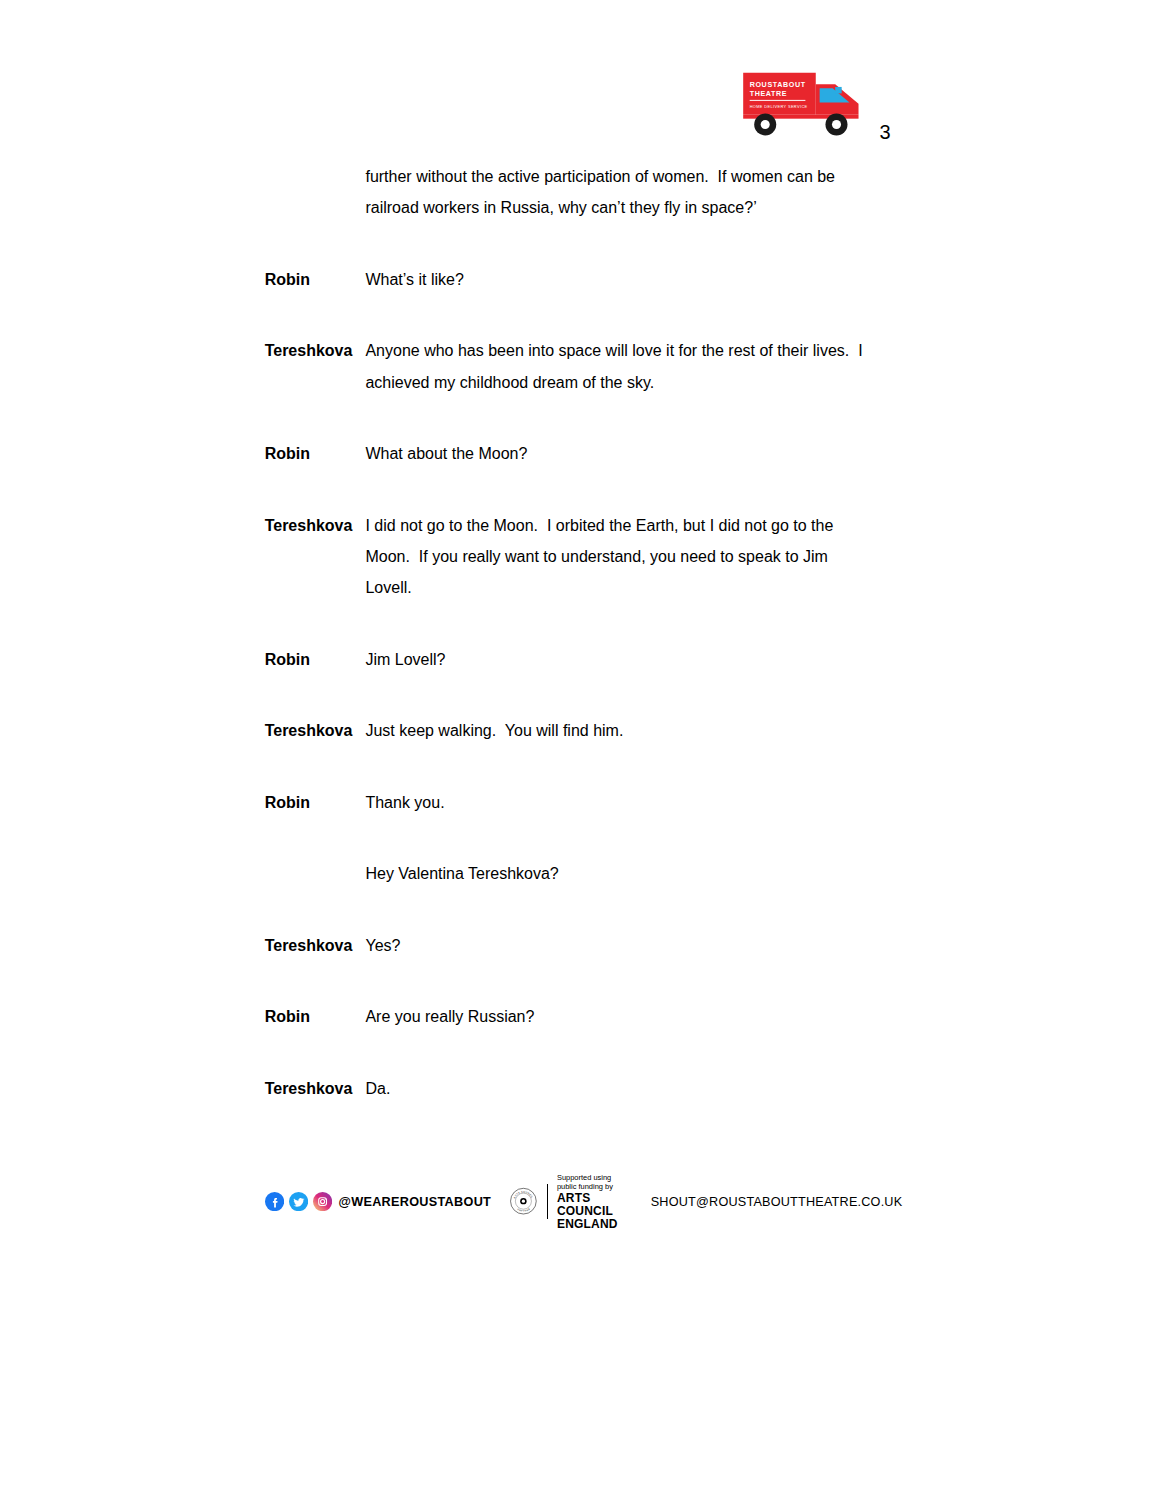ROUSTABOUT THEATRE HOME DELIVERY SERVICE
3
further without the active participation of women. If women can be railroad workers in Russia, why can’t they fly in space?’
Robin
What’s it like?
Tereshkova
Anyone who has been into space will love it for the rest of their lives. I achieved my childhood dream of the sky.
Robin
What about the Moon?
Tereshkova
I did not go to the Moon. I orbited the Earth, but I did not go to the Moon. If you really want to understand, you need to speak to Jim Lovell.
Robin
Jim Lovell?
Tereshkova
Just keep walking. You will find him.
Robin
Thank you.
Hey Valentina Tereshkova?
Tereshkova
Yes?
Robin
Are you really Russian?
Tereshkova
Da.
@WEAREROUSTABOUT
ARTS COUNCIL ENGLAND
Supported using public funding by ARTS COUNCIL ENGLAND
SHOUT@ROUSTABOUTTHEATRE.CO.UK